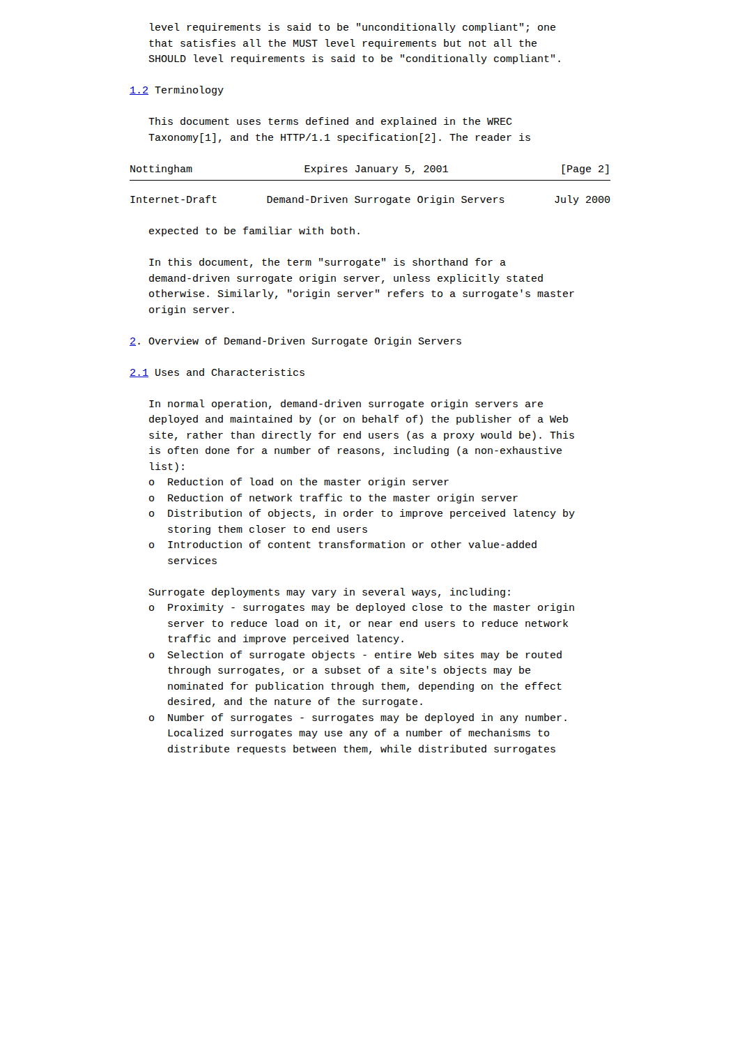level requirements is said to be "unconditionally compliant"; one
   that satisfies all the MUST level requirements but not all the
   SHOULD level requirements is said to be "conditionally compliant".

1.2 Terminology

   This document uses terms defined and explained in the WREC
   Taxonomy[1], and the HTTP/1.1 specification[2]. The reader is
Nottingham Expires January 5, 2001 [Page 2]
Internet-Draft Demand-Driven Surrogate Origin Servers July 2000
   expected to be familiar with both.

   In this document, the term "surrogate" is shorthand for a
   demand-driven surrogate origin server, unless explicitly stated
   otherwise. Similarly, "origin server" refers to a surrogate's master
   origin server.

2. Overview of Demand-Driven Surrogate Origin Servers

2.1 Uses and Characteristics

   In normal operation, demand-driven surrogate origin servers are
   deployed and maintained by (or on behalf of) the publisher of a Web
   site, rather than directly for end users (as a proxy would be). This
   is often done for a number of reasons, including (a non-exhaustive
   list):
   o  Reduction of load on the master origin server
   o  Reduction of network traffic to the master origin server
   o  Distribution of objects, in order to improve perceived latency by
      storing them closer to end users
   o  Introduction of content transformation or other value-added
      services

   Surrogate deployments may vary in several ways, including:
   o  Proximity - surrogates may be deployed close to the master origin
      server to reduce load on it, or near end users to reduce network
      traffic and improve perceived latency.
   o  Selection of surrogate objects - entire Web sites may be routed
      through surrogates, or a subset of a site's objects may be
      nominated for publication through them, depending on the effect
      desired, and the nature of the surrogate.
   o  Number of surrogates - surrogates may be deployed in any number.
      Localized surrogates may use any of a number of mechanisms to
      distribute requests between them, while distributed surrogates